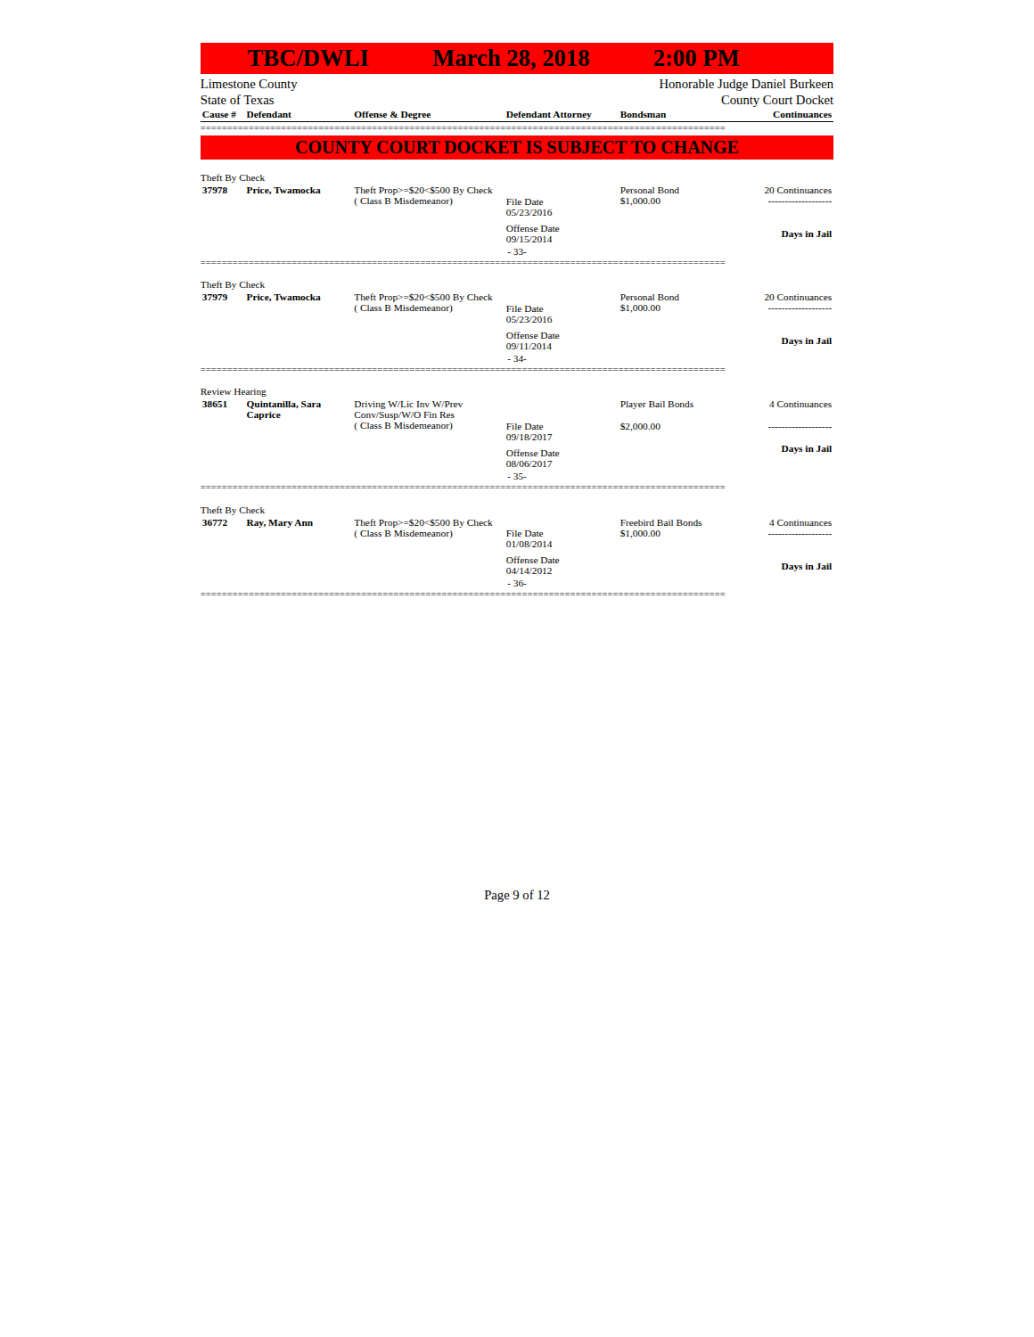TBC/DWLI
March 28, 2018
2:00 PM
Limestone County
State of Texas
Honorable Judge Daniel Burkeen
County Court Docket
| Cause # | Defendant | Offense & Degree | Defendant Attorney | Bondsman | Continuances |
| --- | --- | --- | --- | --- | --- |
==================================================================================================
COUNTY COURT DOCKET IS SUBJECT TO CHANGE
Theft By Check
| 37978 | Price, Twamocka | Theft Prop>=$20<$500 By Check ( Class B Misdemeanor) | File Date 05/23/2016 Offense Date 09/15/2014 | Personal Bond $1,000.00 | 20 Continuances ------------------- Days in Jail |
- 33-
==================================================================================================
Theft By Check
| 37979 | Price, Twamocka | Theft Prop>=$20<$500 By Check ( Class B Misdemeanor) | File Date 05/23/2016 Offense Date 09/11/2014 | Personal Bond $1,000.00 | 20 Continuances ------------------- Days in Jail |
- 34-
==================================================================================================
Review Hearing
| 38651 | Quintanilla, Sara Caprice | Driving W/Lic Inv W/Prev Conv/Susp/W/O Fin Res ( Class B Misdemeanor) | File Date 09/18/2017 Offense Date 08/06/2017 | Player Bail Bonds $2,000.00 | 4 Continuances ------------------- Days in Jail |
- 35-
==================================================================================================
Theft By Check
| 36772 | Ray, Mary Ann | Theft Prop>=$20<$500 By Check ( Class B Misdemeanor) | File Date 01/08/2014 Offense Date 04/14/2012 | Freebird Bail Bonds $1,000.00 | 4 Continuances ------------------- Days in Jail |
- 36-
==================================================================================================
Page 9 of 12